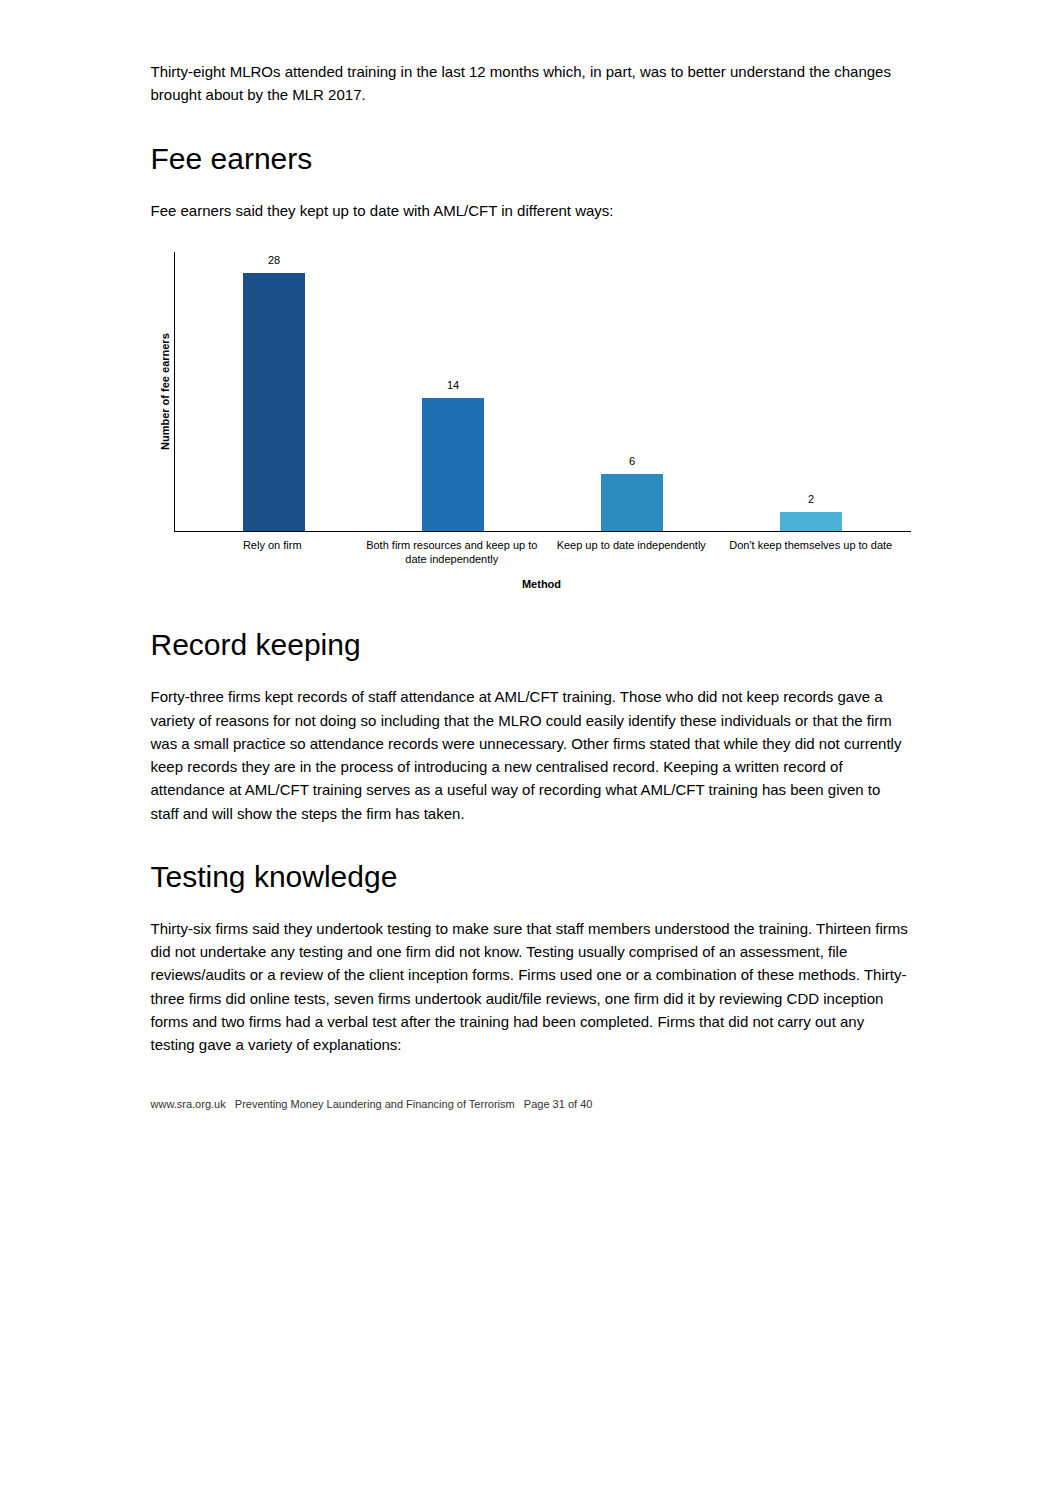Thirty-eight MLROs attended training in the last 12 months which, in part, was to better understand the changes brought about by the MLR 2017.
Fee earners
Fee earners said they kept up to date with AML/CFT in different ways:
Number of fee earners
28
14
6
2
Rely on firm
Both firm resources and keep up to date independently
Keep up to date independently
Don't keep themselves up to date
Method
Record keeping
Forty-three firms kept records of staff attendance at AML/CFT training. Those who did not keep records gave a variety of reasons for not doing so including that the MLRO could easily identify these individuals or that the firm was a small practice so attendance records were unnecessary. Other firms stated that while they did not currently keep records they are in the process of introducing a new centralised record. Keeping a written record of attendance at AML/CFT training serves as a useful way of recording what AML/CFT training has been given to staff and will show the steps the firm has taken.
Testing knowledge
Thirty-six firms said they undertook testing to make sure that staff members understood the training. Thirteen firms did not undertake any testing and one firm did not know. Testing usually comprised of an assessment, file reviews/audits or a review of the client inception forms. Firms used one or a combination of these methods. Thirty-three firms did online tests, seven firms undertook audit/file reviews, one firm did it by reviewing CDD inception forms and two firms had a verbal test after the training had been completed. Firms that did not carry out any testing gave a variety of explanations:
www.sra.org.uk Preventing Money Laundering and Financing of Terrorism Page 31 of 40